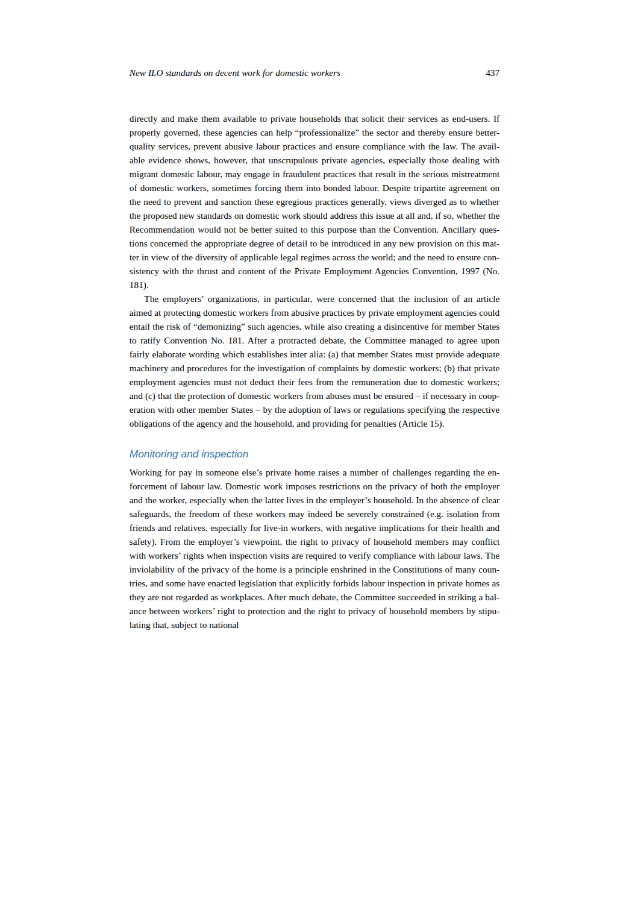New ILO standards on decent work for domestic workers 437
directly and make them available to private households that solicit their services as end-users. If properly governed, these agencies can help “professionalize” the sector and thereby ensure better-quality services, prevent abusive labour practices and ensure compliance with the law. The available evidence shows, however, that unscrupulous private agencies, especially those dealing with migrant domestic labour, may engage in fraudulent practices that result in the serious mistreatment of domestic workers, sometimes forcing them into bonded labour. Despite tripartite agreement on the need to prevent and sanction these egregious practices generally, views diverged as to whether the proposed new standards on domestic work should address this issue at all and, if so, whether the Recommendation would not be better suited to this purpose than the Convention. Ancillary questions concerned the appropriate degree of detail to be introduced in any new provision on this matter in view of the diversity of applicable legal regimes across the world; and the need to ensure consistency with the thrust and content of the Private Employment Agencies Convention, 1997 (No. 181).
The employers’ organizations, in particular, were concerned that the inclusion of an article aimed at protecting domestic workers from abusive practices by private employment agencies could entail the risk of “demonizing” such agencies, while also creating a disincentive for member States to ratify Convention No. 181. After a protracted debate, the Committee managed to agree upon fairly elaborate wording which establishes inter alia: (a) that member States must provide adequate machinery and procedures for the investigation of complaints by domestic workers; (b) that private employment agencies must not deduct their fees from the remuneration due to domestic workers; and (c) that the protection of domestic workers from abuses must be ensured – if necessary in cooperation with other member States – by the adoption of laws or regulations specifying the respective obligations of the agency and the household, and providing for penalties (Article 15).
Monitoring and inspection
Working for pay in someone else’s private home raises a number of challenges regarding the enforcement of labour law. Domestic work imposes restrictions on the privacy of both the employer and the worker, especially when the latter lives in the employer’s household. In the absence of clear safeguards, the freedom of these workers may indeed be severely constrained (e.g. isolation from friends and relatives, especially for live-in workers, with negative implications for their health and safety). From the employer’s viewpoint, the right to privacy of household members may conflict with workers’ rights when inspection visits are required to verify compliance with labour laws. The inviolability of the privacy of the home is a principle enshrined in the Constitutions of many countries, and some have enacted legislation that explicitly forbids labour inspection in private homes as they are not regarded as workplaces. After much debate, the Committee succeeded in striking a balance between workers’ right to protection and the right to privacy of household members by stipulating that, subject to national